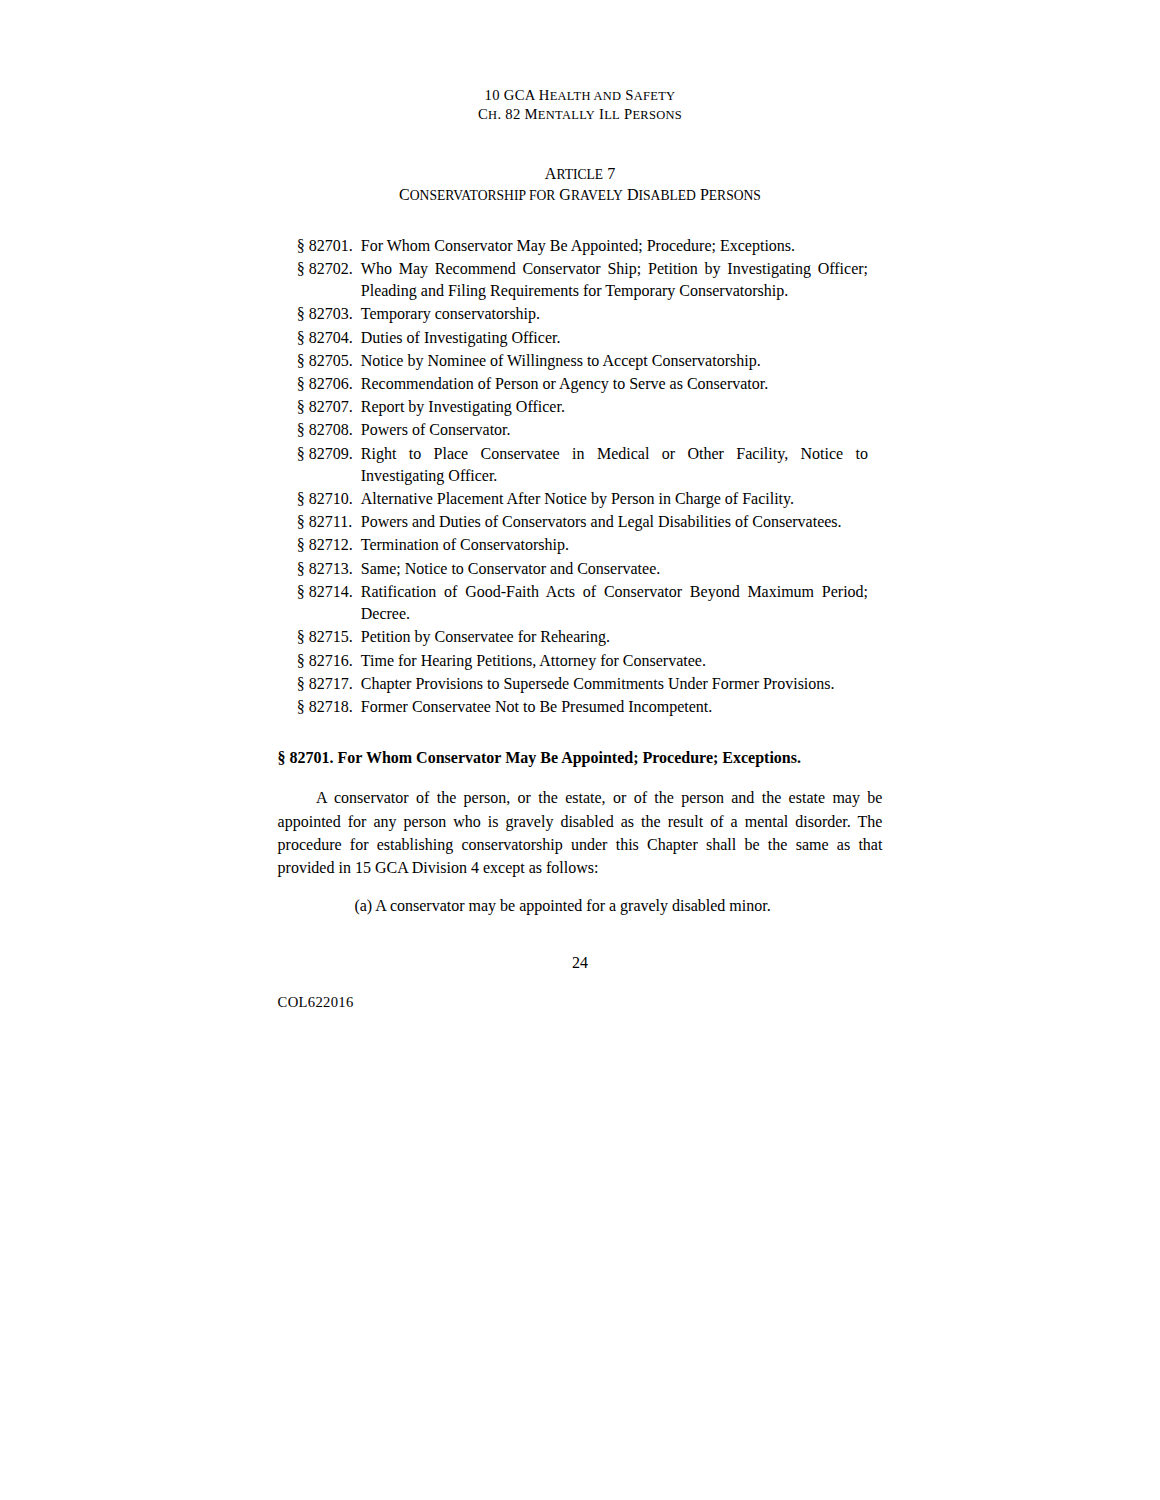10 GCA HEALTH AND SAFETY
CH. 82 MENTALLY ILL PERSONS
ARTICLE 7
CONSERVATORSHIP FOR GRAVELY DISABLED PERSONS
§ 82701.
For Whom Conservator May Be Appointed; Procedure; Exceptions.
§ 82702.
Who May Recommend Conservator Ship; Petition by Investigating Officer; Pleading and Filing Requirements for Temporary Conservatorship.
§ 82703.
Temporary conservatorship.
§ 82704.
Duties of Investigating Officer.
§ 82705.
Notice by Nominee of Willingness to Accept Conservatorship.
§ 82706.
Recommendation of Person or Agency to Serve as Conservator.
§ 82707.
Report by Investigating Officer.
§ 82708.
Powers of Conservator.
§ 82709.
Right to Place Conservatee in Medical or Other Facility, Notice to Investigating Officer.
§ 82710.
Alternative Placement After Notice by Person in Charge of Facility.
§ 82711.
Powers and Duties of Conservators and Legal Disabilities of Conservatees.
§ 82712.
Termination of Conservatorship.
§ 82713.
Same; Notice to Conservator and Conservatee.
§ 82714.
Ratification of Good-Faith Acts of Conservator Beyond Maximum Period; Decree.
§ 82715.
Petition by Conservatee for Rehearing.
§ 82716.
Time for Hearing Petitions, Attorney for Conservatee.
§ 82717.
Chapter Provisions to Supersede Commitments Under Former Provisions.
§ 82718.
Former Conservatee Not to Be Presumed Incompetent.
§ 82701. For Whom Conservator May Be Appointed; Procedure; Exceptions.
A conservator of the person, or the estate, or of the person and the estate may be appointed for any person who is gravely disabled as the result of a mental disorder. The procedure for establishing conservatorship under this Chapter shall be the same as that provided in 15 GCA Division 4 except as follows:
(a) A conservator may be appointed for a gravely disabled minor.
24
COL622016